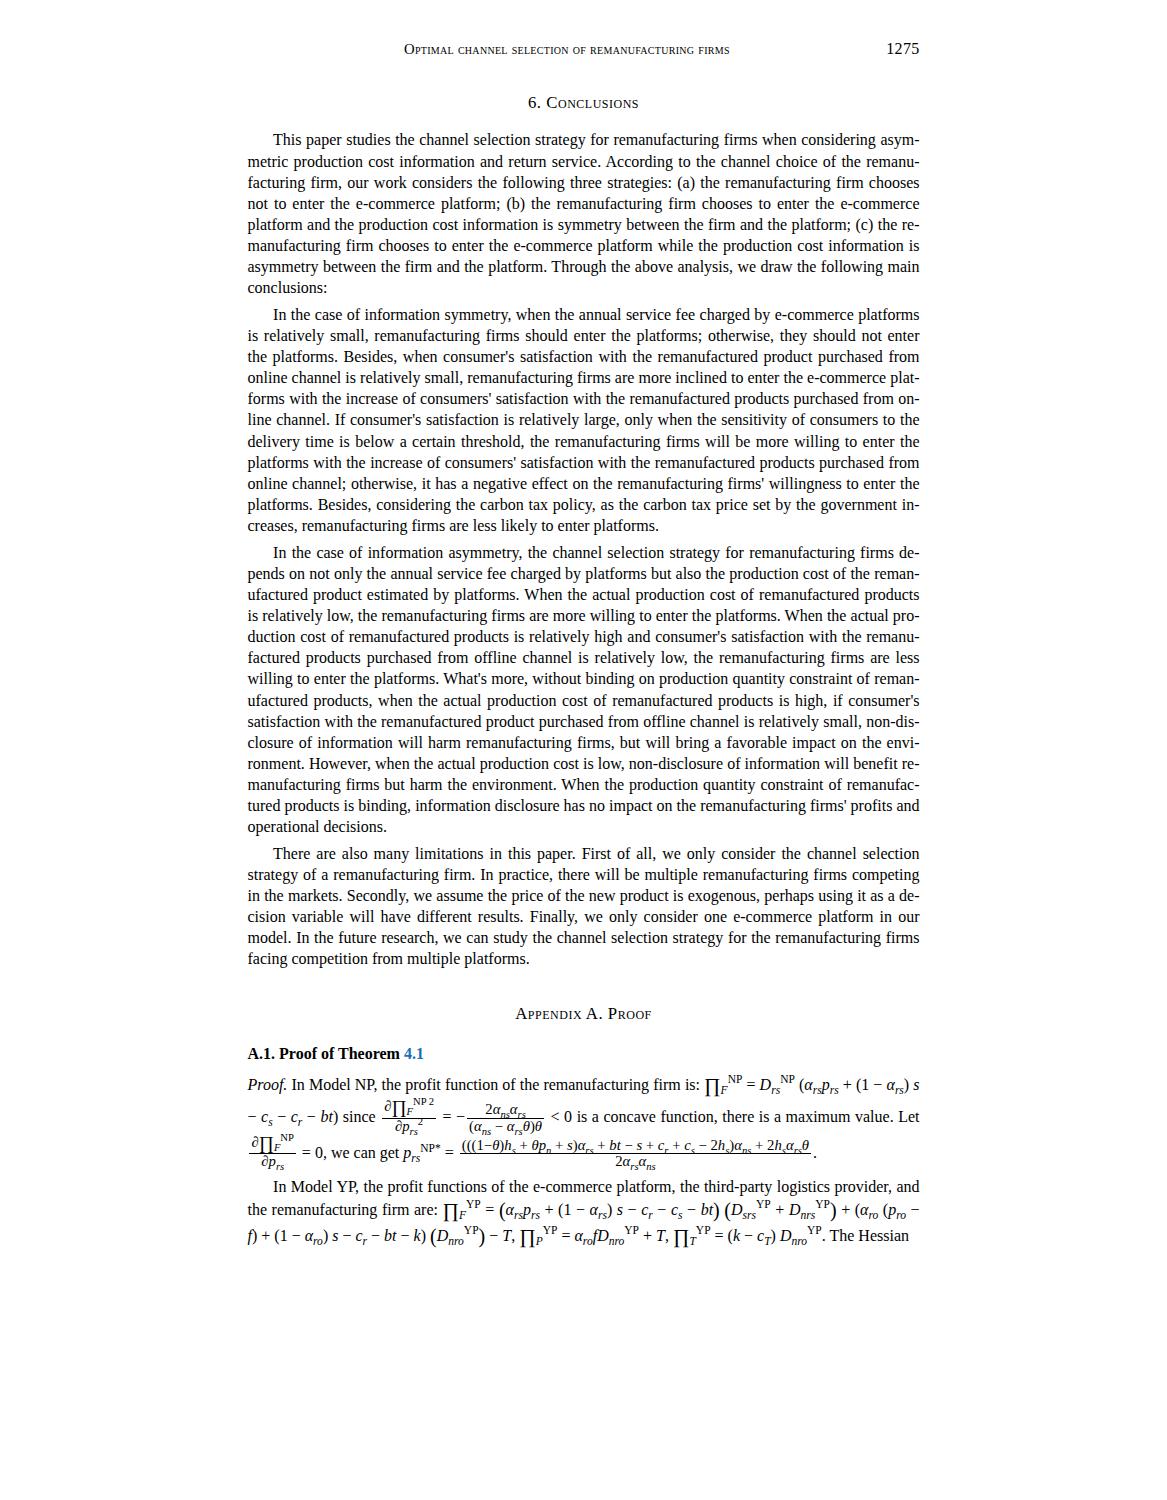Optimal channel selection of remanufacturing firms 1275
6. Conclusions
This paper studies the channel selection strategy for remanufacturing firms when considering asymmetric production cost information and return service. According to the channel choice of the remanufacturing firm, our work considers the following three strategies: (a) the remanufacturing firm chooses not to enter the e-commerce platform; (b) the remanufacturing firm chooses to enter the e-commerce platform and the production cost information is symmetry between the firm and the platform; (c) the remanufacturing firm chooses to enter the e-commerce platform while the production cost information is asymmetry between the firm and the platform. Through the above analysis, we draw the following main conclusions:
In the case of information symmetry, when the annual service fee charged by e-commerce platforms is relatively small, remanufacturing firms should enter the platforms; otherwise, they should not enter the platforms. Besides, when consumer's satisfaction with the remanufactured product purchased from online channel is relatively small, remanufacturing firms are more inclined to enter the e-commerce platforms with the increase of consumers' satisfaction with the remanufactured products purchased from online channel. If consumer's satisfaction is relatively large, only when the sensitivity of consumers to the delivery time is below a certain threshold, the remanufacturing firms will be more willing to enter the platforms with the increase of consumers' satisfaction with the remanufactured products purchased from online channel; otherwise, it has a negative effect on the remanufacturing firms' willingness to enter the platforms. Besides, considering the carbon tax policy, as the carbon tax price set by the government increases, remanufacturing firms are less likely to enter platforms.
In the case of information asymmetry, the channel selection strategy for remanufacturing firms depends on not only the annual service fee charged by platforms but also the production cost of the remanufactured product estimated by platforms. When the actual production cost of remanufactured products is relatively low, the remanufacturing firms are more willing to enter the platforms. When the actual production cost of remanufactured products is relatively high and consumer's satisfaction with the remanufactured products purchased from offline channel is relatively low, the remanufacturing firms are less willing to enter the platforms. What's more, without binding on production quantity constraint of remanufactured products, when the actual production cost of remanufactured products is high, if consumer's satisfaction with the remanufactured product purchased from offline channel is relatively small, non-disclosure of information will harm remanufacturing firms, but will bring a favorable impact on the environment. However, when the actual production cost is low, non-disclosure of information will benefit remanufacturing firms but harm the environment. When the production quantity constraint of remanufactured products is binding, information disclosure has no impact on the remanufacturing firms' profits and operational decisions.
There are also many limitations in this paper. First of all, we only consider the channel selection strategy of a remanufacturing firm. In practice, there will be multiple remanufacturing firms competing in the markets. Secondly, we assume the price of the new product is exogenous, perhaps using it as a decision variable will have different results. Finally, we only consider one e-commerce platform in our model. In the future research, we can study the channel selection strategy for the remanufacturing firms facing competition from multiple platforms.
Appendix A. Proof
A.1. Proof of Theorem 4.1
Proof. In Model NP, the profit function of the remanufacturing firm is: ∏FNP = DrsNP (αrsprs + (1 − αrs) s − cs − cr − bt) since ∂∏FNP 2∂prs2 = −2αnsαrs(αns − αrsθ)θ < 0 is a concave function, there is a maximum value. Let ∂∏FNP∂prs = 0, we can get prsNP* = (((1−θ)hs + θpn + s)αrs + bt − s + cr + cs − 2hs)αns + 2hsαrsθ 2αrsαns.
In Model YP, the profit functions of the e-commerce platform, the third-party logistics provider, and the remanufacturing firm are: ∏FYP = (αrsprs + (1 − αrs) s − cr − cs − bt) (DsrsYP + DnrsYP) + (αro (pro − f) + (1 − αro) s − cr − bt − k) (DnroYP) − T, ∏PYP = αrofDnroYP + T, ∏TYP = (k − cT) DnroYP. The Hessian